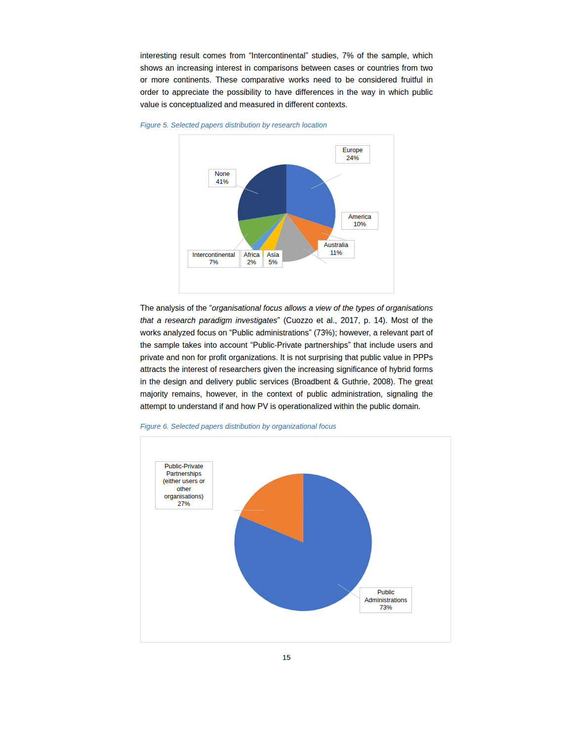interesting result comes from “Intercontinental” studies, 7% of the sample, which shows an increasing interest in comparisons between cases or countries from two or more continents. These comparative works need to be considered fruitful in order to appreciate the possibility to have differences in the way in which public value is conceptualized and measured in different contexts.
Figure 5. Selected papers distribution by research location
Europe
24%
America
10%
Australia
11%
Asia
5%
Africa
2%
Intercontinental
7%
None
41%
The analysis of the “organisational focus allows a view of the types of organisations that a research paradigm investigates” (Cuozzo et al., 2017, p. 14). Most of the works analyzed focus on “Public administrations” (73%); however, a relevant part of the sample takes into account “Public-Private partnerships” that include users and private and non for profit organizations. It is not surprising that public value in PPPs attracts the interest of researchers given the increasing significance of hybrid forms in the design and delivery public services (Broadbent & Guthrie, 2008). The great majority remains, however, in the context of public administration, signaling the attempt to understand if and how PV is operationalized within the public domain.
Figure 6. Selected papers distribution by organizational focus
Public-Private Partnerships (either users or other organisations)
27%
Public Administrations
73%
15